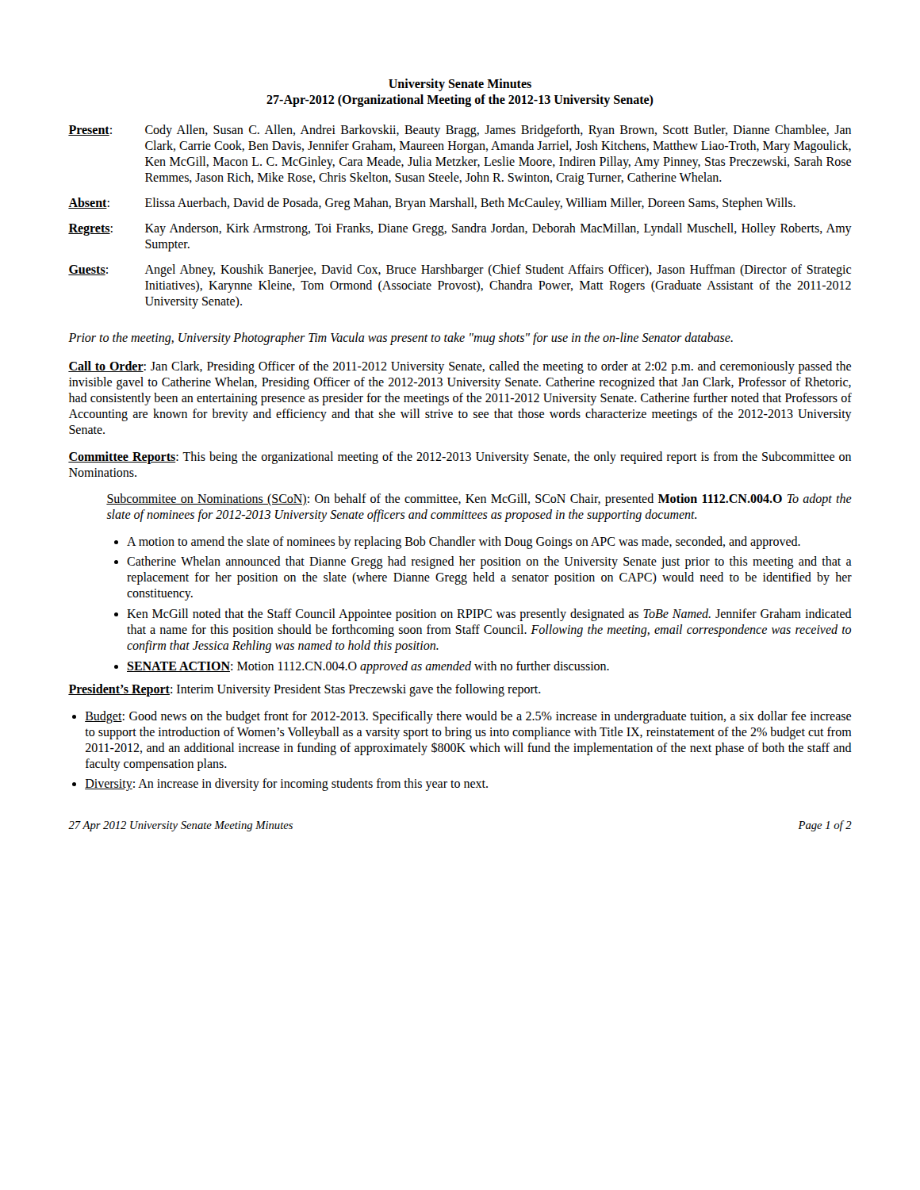University Senate Minutes
27-Apr-2012 (Organizational Meeting of the 2012-13 University Senate)
| Present : | Cody Allen, Susan C. Allen, Andrei Barkovskii, Beauty Bragg, James Bridgeforth, Ryan Brown, Scott Butler, Dianne Chamblee, Jan Clark, Carrie Cook, Ben Davis, Jennifer Graham, Maureen Horgan, Amanda Jarriel, Josh Kitchens, Matthew Liao-Troth, Mary Magoulick, Ken McGill, Macon L. C. McGinley, Cara Meade, Julia Metzker, Leslie Moore, Indiren Pillay, Amy Pinney, Stas Preczewski, Sarah Rose Remmes, Jason Rich, Mike Rose, Chris Skelton, Susan Steele, John R. Swinton, Craig Turner, Catherine Whelan. |
| Absent : | Elissa Auerbach, David de Posada, Greg Mahan, Bryan Marshall, Beth McCauley, William Miller, Doreen Sams, Stephen Wills. |
| Regrets : | Kay Anderson, Kirk Armstrong, Toi Franks, Diane Gregg, Sandra Jordan, Deborah MacMillan, Lyndall Muschell, Holley Roberts, Amy Sumpter. |
| Guests : | Angel Abney, Koushik Banerjee, David Cox, Bruce Harshbarger (Chief Student Affairs Officer), Jason Huffman (Director of Strategic Initiatives), Karynne Kleine, Tom Ormond (Associate Provost), Chandra Power, Matt Rogers (Graduate Assistant of the 2011-2012 University Senate). |
Prior to the meeting, University Photographer Tim Vacula was present to take "mug shots" for use in the on-line Senator database.
Call to Order: Jan Clark, Presiding Officer of the 2011-2012 University Senate, called the meeting to order at 2:02 p.m. and ceremoniously passed the invisible gavel to Catherine Whelan, Presiding Officer of the 2012-2013 University Senate. Catherine recognized that Jan Clark, Professor of Rhetoric, had consistently been an entertaining presence as presider for the meetings of the 2011-2012 University Senate. Catherine further noted that Professors of Accounting are known for brevity and efficiency and that she will strive to see that those words characterize meetings of the 2012-2013 University Senate.
Committee Reports: This being the organizational meeting of the 2012-2013 University Senate, the only required report is from the Subcommittee on Nominations.
Subcommitee on Nominations (SCoN): On behalf of the committee, Ken McGill, SCoN Chair, presented Motion 1112.CN.004.O To adopt the slate of nominees for 2012-2013 University Senate officers and committees as proposed in the supporting document.
A motion to amend the slate of nominees by replacing Bob Chandler with Doug Goings on APC was made, seconded, and approved.
Catherine Whelan announced that Dianne Gregg had resigned her position on the University Senate just prior to this meeting and that a replacement for her position on the slate (where Dianne Gregg held a senator position on CAPC) would need to be identified by her constituency.
Ken McGill noted that the Staff Council Appointee position on RPIPC was presently designated as ToBe Named. Jennifer Graham indicated that a name for this position should be forthcoming soon from Staff Council. Following the meeting, email correspondence was received to confirm that Jessica Rehling was named to hold this position.
SENATE ACTION: Motion 1112.CN.004.O approved as amended with no further discussion.
President’s Report: Interim University President Stas Preczewski gave the following report.
Budget: Good news on the budget front for 2012-2013. Specifically there would be a 2.5% increase in undergraduate tuition, a six dollar fee increase to support the introduction of Women’s Volleyball as a varsity sport to bring us into compliance with Title IX, reinstatement of the 2% budget cut from 2011-2012, and an additional increase in funding of approximately $800K which will fund the implementation of the next phase of both the staff and faculty compensation plans.
Diversity: An increase in diversity for incoming students from this year to next.
27 Apr 2012 University Senate Meeting Minutes Page 1 of 2